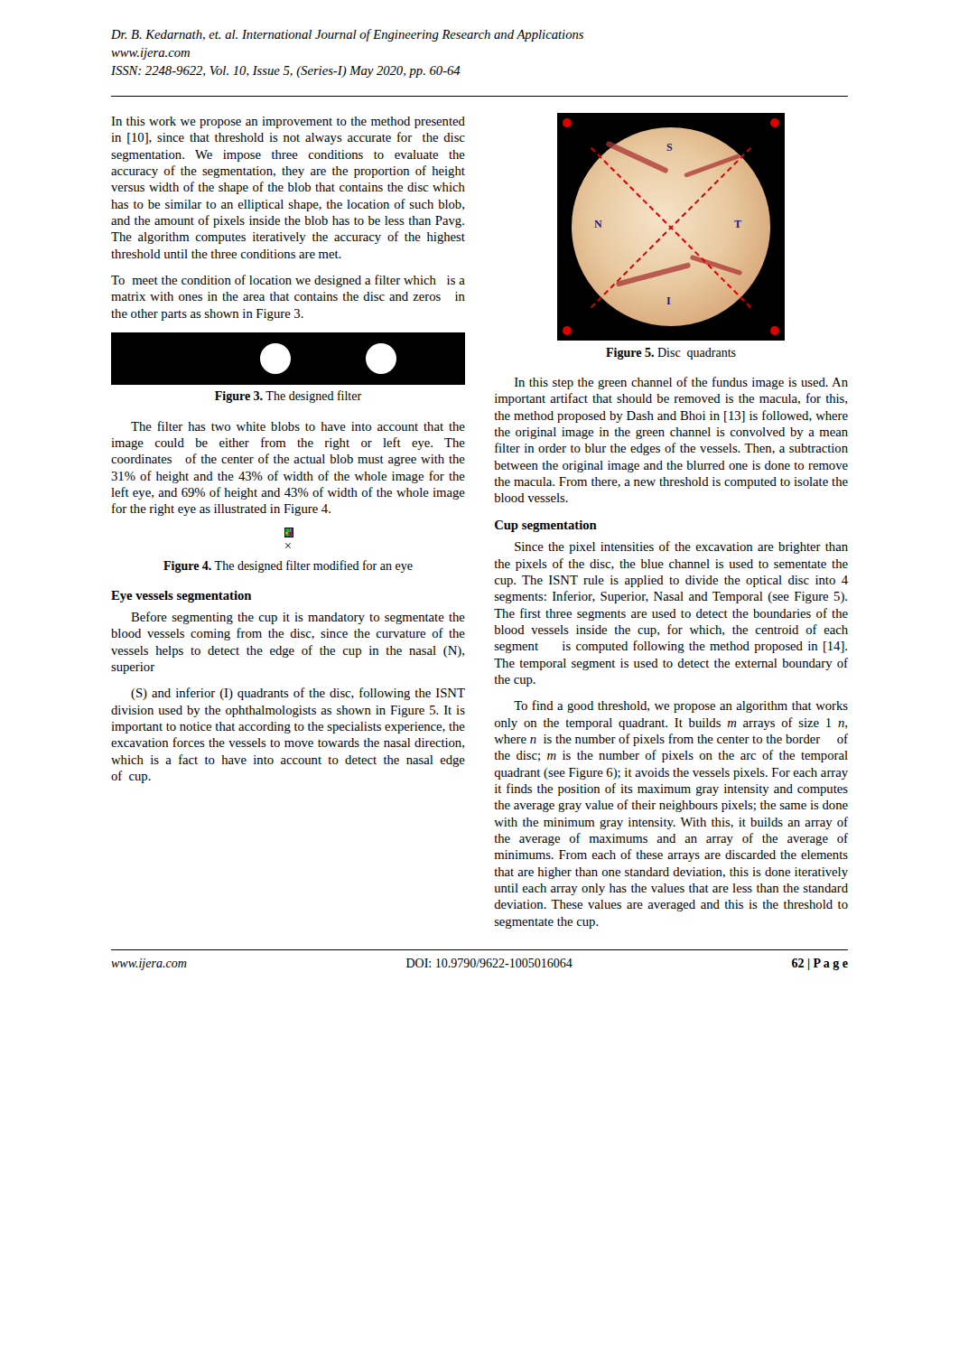Dr. B. Kedarnath, et. al. International Journal of Engineering Research and Applications www.ijera.com ISSN: 2248-9622, Vol. 10, Issue 5, (Series-I) May 2020, pp. 60-64
In this work we propose an improvement to the method presented in [10], since that threshold is not always accurate for the disc segmentation. We impose three conditions to evaluate the accuracy of the segmentation, they are the proportion of height versus width of the shape of the blob that contains the disc which has to be similar to an elliptical shape, the location of such blob, and the amount of pixels inside the blob has to be less than Pavg. The algorithm computes iteratively the accuracy of the highest threshold until the three conditions are met.
To meet the condition of location we designed a filter which is a matrix with ones in the area that contains the disc and zeros in the other parts as shown in Figure 3.
Figure 3. The designed filter
The filter has two white blobs to have into account that the image could be either from the right or left eye. The coordinates of the center of the actual blob must agree with the 31% of height and the 43% of width of the whole image for the left eye, and 69% of height and 43% of width of the whole image for the right eye as illustrated in Figure 4.
31% 43% 69% 69% 100%
×
Figure 4. The designed filter modified for an eye
Eye vessels segmentation
Before segmenting the cup it is mandatory to segmentate the blood vessels coming from the disc, since the curvature of the vessels helps to detect the edge of the cup in the nasal (N), superior
(S) and inferior (I) quadrants of the disc, following the ISNT division used by the ophthalmologists as shown in Figure 5. It is important to notice that according to the specialists experience, the excavation forces the vessels to move towards the nasal direction, which is a fact to have into account to detect the nasal edge of cup.
S N T I
Figure 5. Disc quadrants
In this step the green channel of the fundus image is used. An important artifact that should be removed is the macula, for this, the method proposed by Dash and Bhoi in [13] is followed, where the original image in the green channel is convolved by a mean filter in order to blur the edges of the vessels. Then, a subtraction between the original image and the blurred one is done to remove the macula. From there, a new threshold is computed to isolate the blood vessels.
Cup segmentation
Since the pixel intensities of the excavation are brighter than the pixels of the disc, the blue channel is used to sementate the cup. The ISNT rule is applied to divide the optical disc into 4 segments: Inferior, Superior, Nasal and Temporal (see Figure 5). The first three segments are used to detect the boundaries of the blood vessels inside the cup, for which, the centroid of each segment is computed following the method proposed in [14]. The temporal segment is used to detect the external boundary of the cup.
To find a good threshold, we propose an algorithm that works only on the temporal quadrant. It builds m arrays of size 1 n, where n is the number of pixels from the center to the border of the disc; m is the number of pixels on the arc of the temporal quadrant (see Figure 6); it avoids the vessels pixels. For each array it finds the position of its maximum gray intensity and computes the average gray value of their neighbours pixels; the same is done with the minimum gray intensity. With this, it builds an array of the average of maximums and an array of the average of minimums. From each of these arrays are discarded the elements that are higher than one standard deviation, this is done iteratively until each array only has the values that are less than the standard deviation. These values are averaged and this is the threshold to segmentate the cup.
www.ijera.com DOI: 10.9790/9622-1005016064 62 | P a g e